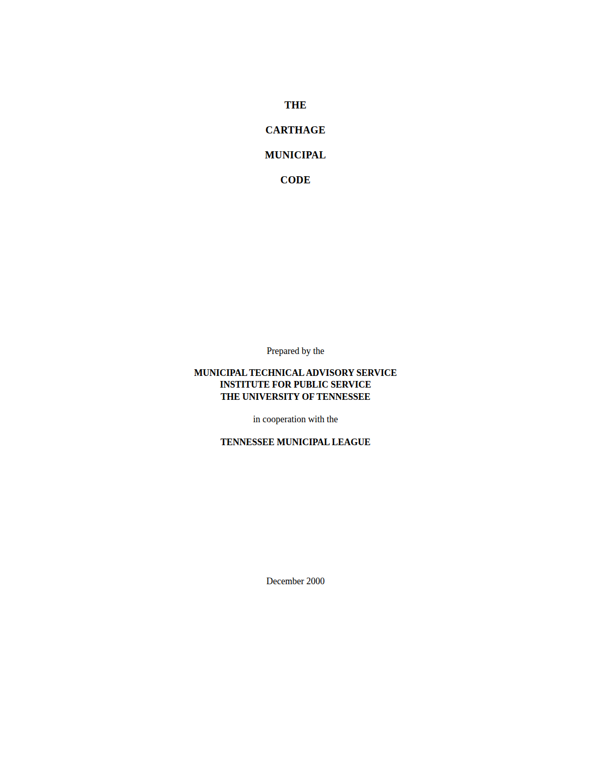THE
CARTHAGE
MUNICIPAL
CODE
Prepared by the
MUNICIPAL TECHNICAL ADVISORY SERVICE
INSTITUTE FOR PUBLIC SERVICE
THE UNIVERSITY OF TENNESSEE
in cooperation with the
TENNESSEE MUNICIPAL LEAGUE
December 2000